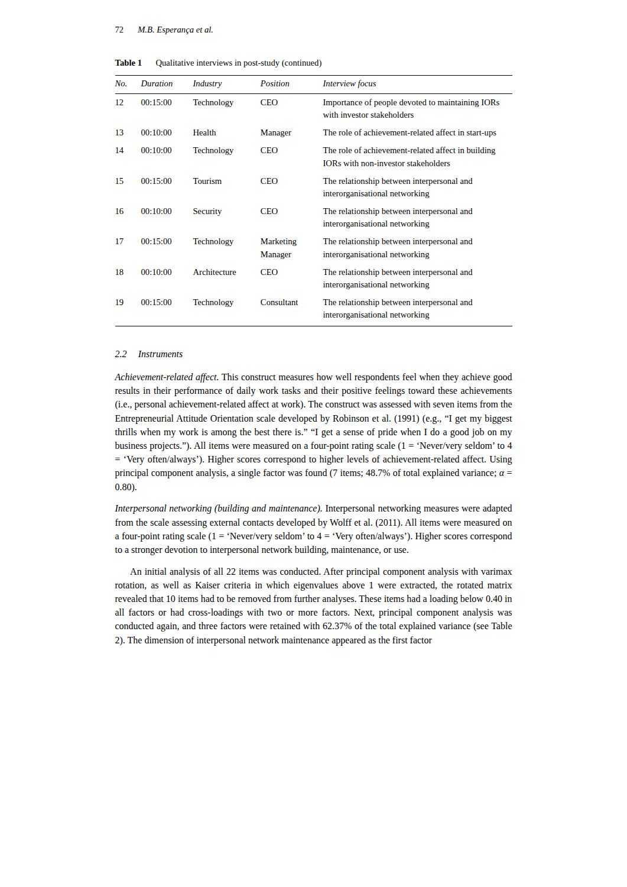72 M.B. Esperança et al.
Table 1 Qualitative interviews in post-study (continued)
| No. | Duration | Industry | Position | Interview focus |
| --- | --- | --- | --- | --- |
| 12 | 00:15:00 | Technology | CEO | Importance of people devoted to maintaining IORs with investor stakeholders |
| 13 | 00:10:00 | Health | Manager | The role of achievement-related affect in start-ups |
| 14 | 00:10:00 | Technology | CEO | The role of achievement-related affect in building IORs with non-investor stakeholders |
| 15 | 00:15:00 | Tourism | CEO | The relationship between interpersonal and interorganisational networking |
| 16 | 00:10:00 | Security | CEO | The relationship between interpersonal and interorganisational networking |
| 17 | 00:15:00 | Technology | Marketing Manager | The relationship between interpersonal and interorganisational networking |
| 18 | 00:10:00 | Architecture | CEO | The relationship between interpersonal and interorganisational networking |
| 19 | 00:15:00 | Technology | Consultant | The relationship between interpersonal and interorganisational networking |
2.2 Instruments
Achievement-related affect. This construct measures how well respondents feel when they achieve good results in their performance of daily work tasks and their positive feelings toward these achievements (i.e., personal achievement-related affect at work). The construct was assessed with seven items from the Entrepreneurial Attitude Orientation scale developed by Robinson et al. (1991) (e.g., “I get my biggest thrills when my work is among the best there is.” “I get a sense of pride when I do a good job on my business projects.”). All items were measured on a four-point rating scale (1 = ‘Never/very seldom’ to 4 = ‘Very often/always’). Higher scores correspond to higher levels of achievement-related affect. Using principal component analysis, a single factor was found (7 items; 48.7% of total explained variance; α = 0.80).
Interpersonal networking (building and maintenance). Interpersonal networking measures were adapted from the scale assessing external contacts developed by Wolff et al. (2011). All items were measured on a four-point rating scale (1 = ‘Never/very seldom’ to 4 = ‘Very often/always’). Higher scores correspond to a stronger devotion to interpersonal network building, maintenance, or use.
An initial analysis of all 22 items was conducted. After principal component analysis with varimax rotation, as well as Kaiser criteria in which eigenvalues above 1 were extracted, the rotated matrix revealed that 10 items had to be removed from further analyses. These items had a loading below 0.40 in all factors or had cross-loadings with two or more factors. Next, principal component analysis was conducted again, and three factors were retained with 62.37% of the total explained variance (see Table 2). The dimension of interpersonal network maintenance appeared as the first factor